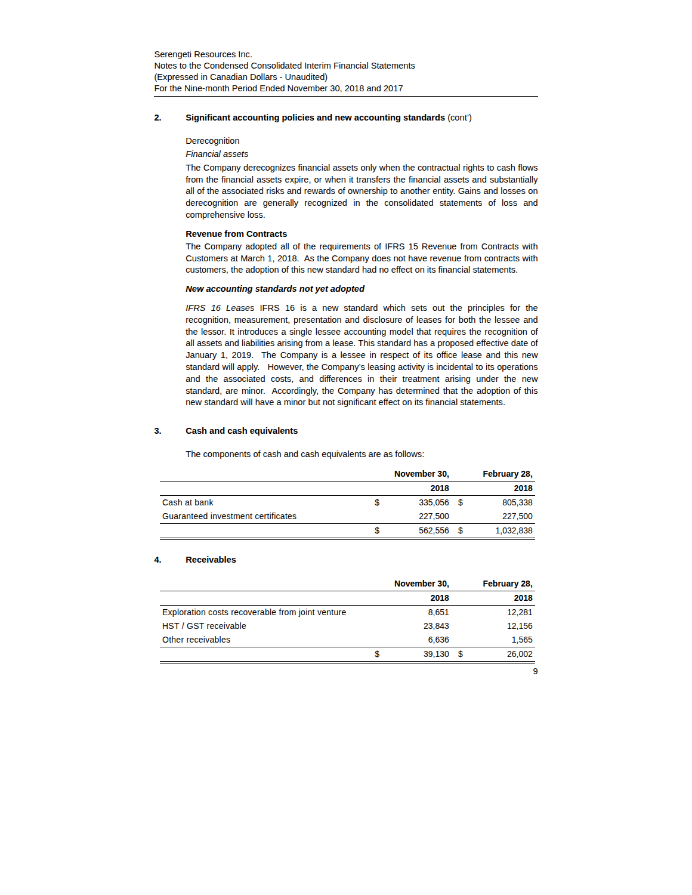Serengeti Resources Inc.
Notes to the Condensed Consolidated Interim Financial Statements
(Expressed in Canadian Dollars - Unaudited)
For the Nine-month Period Ended November 30, 2018 and 2017
2.
Significant accounting policies and new accounting standards (cont’)
Derecognition
Financial assets
The Company derecognizes financial assets only when the contractual rights to cash flows from the financial assets expire, or when it transfers the financial assets and substantially all of the associated risks and rewards of ownership to another entity. Gains and losses on derecognition are generally recognized in the consolidated statements of loss and comprehensive loss.
Revenue from Contracts
The Company adopted all of the requirements of IFRS 15 Revenue from Contracts with Customers at March 1, 2018. As the Company does not have revenue from contracts with customers, the adoption of this new standard had no effect on its financial statements.
New accounting standards not yet adopted
IFRS 16 Leases IFRS 16 is a new standard which sets out the principles for the recognition, measurement, presentation and disclosure of leases for both the lessee and the lessor. It introduces a single lessee accounting model that requires the recognition of all assets and liabilities arising from a lease. This standard has a proposed effective date of January 1, 2019. The Company is a lessee in respect of its office lease and this new standard will apply. However, the Company’s leasing activity is incidental to its operations and the associated costs, and differences in their treatment arising under the new standard, are minor. Accordingly, the Company has determined that the adoption of this new standard will have a minor but not significant effect on its financial statements.
3.
Cash and cash equivalents
The components of cash and cash equivalents are as follows:
| | | November 30, | | February 28, |
| | | 2018 | | 2018 |
| Cash at bank | $ | 335,056 | $ | 805,338 |
| Guaranteed investment certificates | | 227,500 | | 227,500 |
| | $ | 562,556 | $ | 1,032,838 |
4.
Receivables
| | | November 30, | | February 28, |
| | | 2018 | | 2018 |
| Exploration costs recoverable from joint venture | | 8,651 | | 12,281 |
| HST / GST receivable | | 23,843 | | 12,156 |
| Other receivables | | 6,636 | | 1,565 |
| | $ | 39,130 | $ | 26,002 |
9